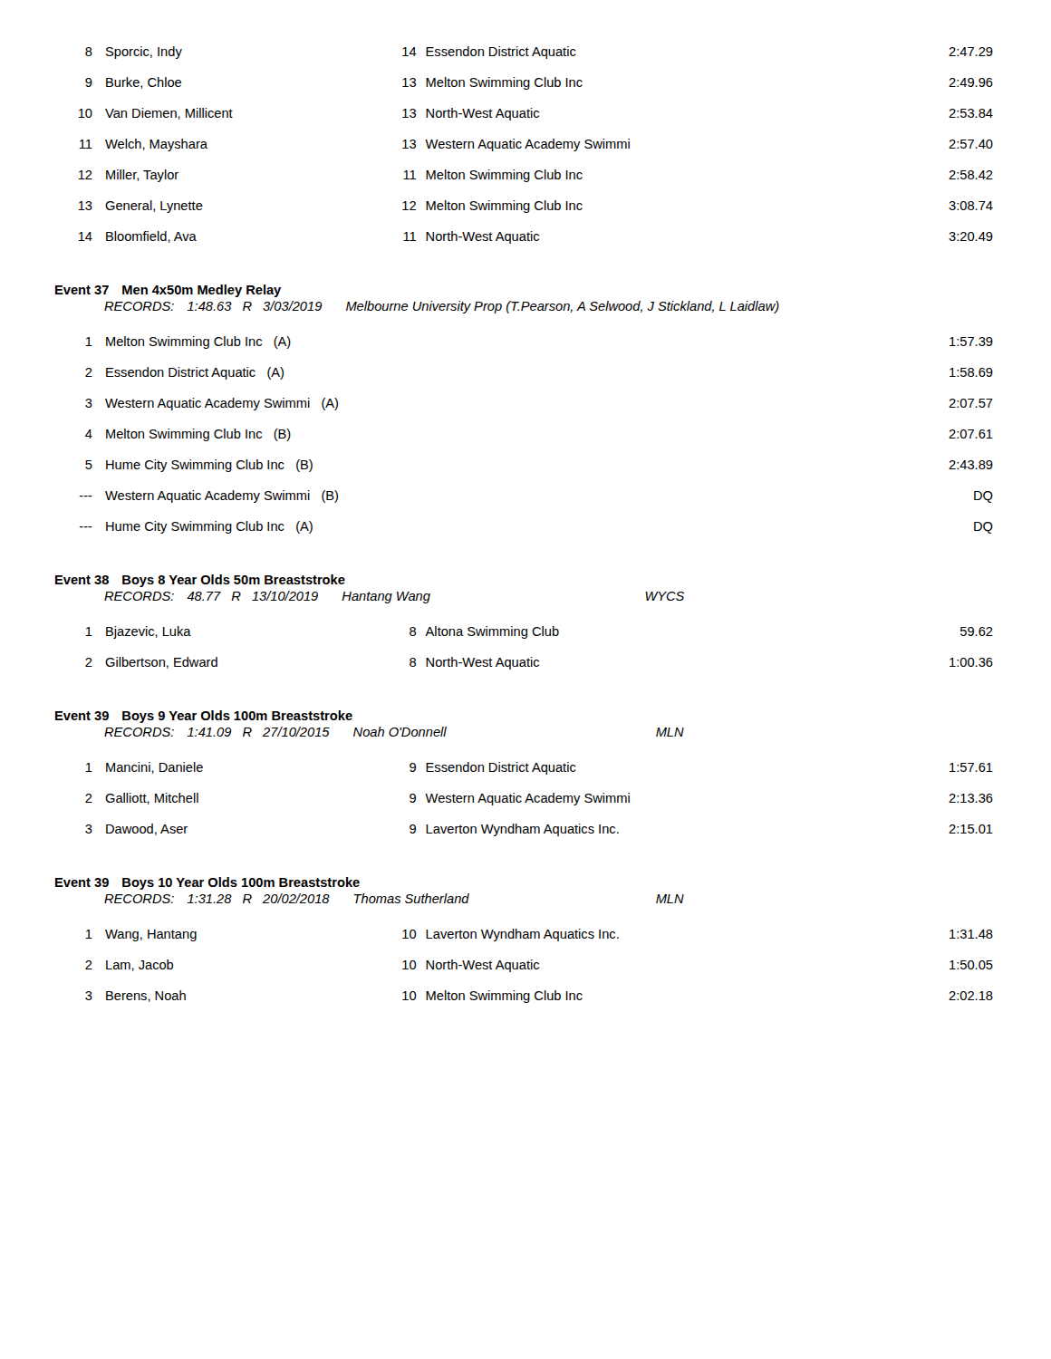| 8 | Sporcic, Indy | 14 | Essendon District Aquatic | | 2:47.29 |
| 9 | Burke, Chloe | 13 | Melton Swimming Club Inc | | 2:49.96 |
| 10 | Van Diemen, Millicent | 13 | North-West Aquatic | | 2:53.84 |
| 11 | Welch, Mayshara | 13 | Western Aquatic Academy Swimmi | | 2:57.40 |
| 12 | Miller, Taylor | 11 | Melton Swimming Club Inc | | 2:58.42 |
| 13 | General, Lynette | 12 | Melton Swimming Club Inc | | 3:08.74 |
| 14 | Bloomfield, Ava | 11 | North-West Aquatic | | 3:20.49 |
Event 37 Men 4x50m Medley Relay
RECORDS: 1:48.63 R 3/03/2019 Melbourne University Prop (T.Pearson, A Selwood, J Stickland, L Laidlaw)
| 1 | Melton Swimming Club Inc (A) | 1:57.39 |
| 2 | Essendon District Aquatic (A) | 1:58.69 |
| 3 | Western Aquatic Academy Swimmi (A) | 2:07.57 |
| 4 | Melton Swimming Club Inc (B) | 2:07.61 |
| 5 | Hume City Swimming Club Inc (B) | 2:43.89 |
| --- | Western Aquatic Academy Swimmi (B) | DQ |
| --- | Hume City Swimming Club Inc (A) | DQ |
Event 38 Boys 8 Year Olds 50m Breaststroke
RECORDS: 48.77 R 13/10/2019 Hantang Wang WYCS
| 1 | Bjazevic, Luka | 8 | Altona Swimming Club | | 59.62 |
| 2 | Gilbertson, Edward | 8 | North-West Aquatic | | 1:00.36 |
Event 39 Boys 9 Year Olds 100m Breaststroke
RECORDS: 1:41.09 R 27/10/2015 Noah O'Donnell MLN
| 1 | Mancini, Daniele | 9 | Essendon District Aquatic | | 1:57.61 |
| 2 | Galliott, Mitchell | 9 | Western Aquatic Academy Swimmi | | 2:13.36 |
| 3 | Dawood, Aser | 9 | Laverton Wyndham Aquatics Inc. | | 2:15.01 |
Event 39 Boys 10 Year Olds 100m Breaststroke
RECORDS: 1:31.28 R 20/02/2018 Thomas Sutherland MLN
| 1 | Wang, Hantang | 10 | Laverton Wyndham Aquatics Inc. | | 1:31.48 |
| 2 | Lam, Jacob | 10 | North-West Aquatic | | 1:50.05 |
| 3 | Berens, Noah | 10 | Melton Swimming Club Inc | | 2:02.18 |